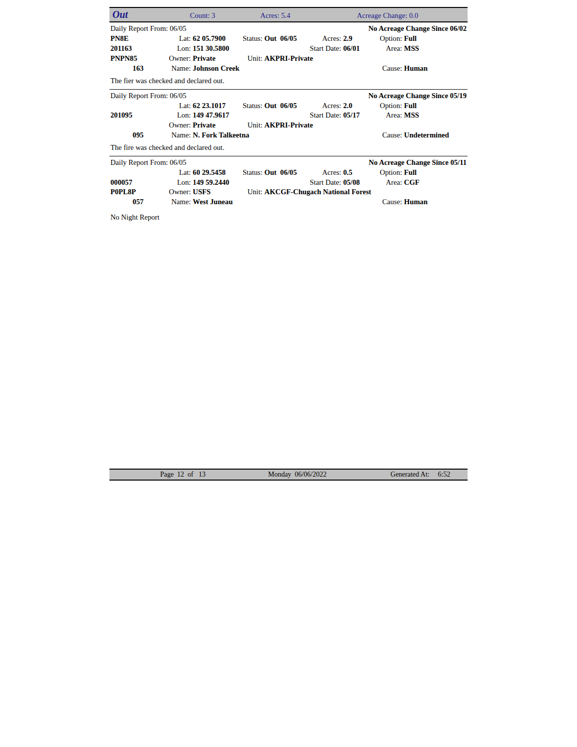Out
Count: 3
Acres: 5.4
Acreage Change: 0.0
Daily Report From: 06/05
No Acreage Change Since 06/02
| PN8E | Lat: | 62 05.7900 | Status: | Out 06/05 | Acres: | 2.9 | Option: | Full | |
| 201163 | Lon: | 151 30.5800 | | | Start Date: | 06/01 | Area: | MSS | |
| PNPN85 | Owner: | Private | Unit: | AKPRI-Private | | | |
| 163 | Name: | Johnson Creek | | | Cause: | Human | |
The fier was checked and declared out.
Daily Report From: 06/05
No Acreage Change Since 05/19
| | Lat: | 62 23.1017 | Status: | Out 06/05 | Acres: | 2.0 | Option: | Full | |
| 201095 | Lon: | 149 47.9617 | | | Start Date: | 05/17 | Area: | MSS | |
| | Owner: | Private | Unit: | AKPRI-Private | | | |
| 095 | Name: | N. Fork Talkeetna | | | Cause: | Undetermined | |
The fire was checked and declared out.
Daily Report From: 06/05
No Acreage Change Since 05/11
| | Lat: | 60 29.5458 | Status: | Out 06/05 | Acres: | 0.5 | Option: | Full | |
| 000057 | Lon: | 149 59.2440 | | | Start Date: | 05/08 | Area: | CGF | |
| P0PL8P | Owner: | USFS | Unit: | AKCGF-Chugach National Forest | | |
| 057 | Name: | West Juneau | | | Cause: | Human | |
No Night Report
Page 12 of 13
Monday 06/06/2022
Generated At:
6:52